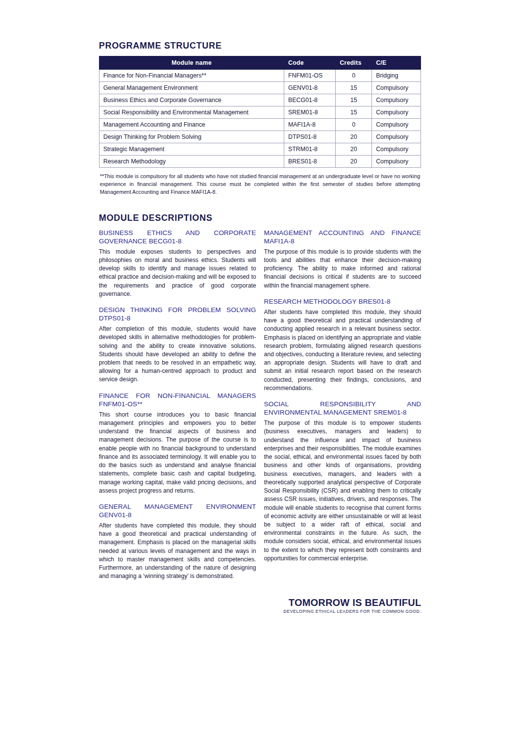PROGRAMME STRUCTURE
| Module name | Code | Credits | C/E |
| --- | --- | --- | --- |
| Finance for Non-Financial Managers** | FNFM01-OS | 0 | Bridging |
| General Management Environment | GENV01-8 | 15 | Compulsory |
| Business Ethics and Corporate Governance | BECG01-8 | 15 | Compulsory |
| Social Responsibility and Environmental Management | SREM01-8 | 15 | Compulsory |
| Management Accounting and Finance | MAFI1A-8 | 0 | Compulsory |
| Design Thinking for Problem Solving | DTPS01-8 | 20 | Compulsory |
| Strategic Management | STRM01-8 | 20 | Compulsory |
| Research Methodology | BRES01-8 | 20 | Compulsory |
**This module is compulsory for all students who have not studied financial management at an undergraduate level or have no working experience in financial management. This course must be completed within the first semester of studies before attempting Management Accounting and Finance MAFI1A-8.
MODULE DESCRIPTIONS
Business Ethics and Corporate Governance BECG01-8
This module exposes students to perspectives and philosophies on moral and business ethics. Students will develop skills to identify and manage issues related to ethical practice and decision-making and will be exposed to the requirements and practice of good corporate governance.
Design Thinking for Problem Solving DTPS01-8
After completion of this module, students would have developed skills in alternative methodologies for problem-solving and the ability to create innovative solutions. Students should have developed an ability to define the problem that needs to be resolved in an empathetic way, allowing for a human-centred approach to product and service design.
Finance for Non-Financial Managers FNFM01-OS**
This short course introduces you to basic financial management principles and empowers you to better understand the financial aspects of business and management decisions. The purpose of the course is to enable people with no financial background to understand finance and its associated terminology. It will enable you to do the basics such as understand and analyse financial statements, complete basic cash and capital budgeting, manage working capital, make valid pricing decisions, and assess project progress and returns.
General Management Environment GENV01-8
After students have completed this module, they should have a good theoretical and practical understanding of management. Emphasis is placed on the managerial skills needed at various levels of management and the ways in which to master management skills and competencies. Furthermore, an understanding of the nature of designing and managing a ‘winning strategy’ is demonstrated.
Management Accounting and Finance MAFI1A-8
The purpose of this module is to provide students with the tools and abilities that enhance their decision-making proficiency. The ability to make informed and rational financial decisions is critical if students are to succeed within the financial management sphere.
Research Methodology BRES01-8
After students have completed this module, they should have a good theoretical and practical understanding of conducting applied research in a relevant business sector. Emphasis is placed on identifying an appropriate and viable research problem, formulating aligned research questions and objectives, conducting a literature review, and selecting an appropriate design. Students will have to draft and submit an initial research report based on the research conducted, presenting their findings, conclusions, and recommendations.
Social Responsibility and Environmental Management SREM01-8
The purpose of this module is to empower students (business executives, managers and leaders) to understand the influence and impact of business enterprises and their responsibilities. The module examines the social, ethical, and environmental issues faced by both business and other kinds of organisations, providing business executives, managers, and leaders with a theoretically supported analytical perspective of Corporate Social Responsibility (CSR) and enabling them to critically assess CSR issues, initiatives, drivers, and responses. The module will enable students to recognise that current forms of economic activity are either unsustainable or will at least be subject to a wider raft of ethical, social and environmental constraints in the future. As such, the module considers social, ethical, and environmental issues to the extent to which they represent both constraints and opportunities for commercial enterprise.
TOMORROW IS BEAUTIFUL
DEVELOPING ETHICAL LEADERS FOR THE COMMON GOOD.